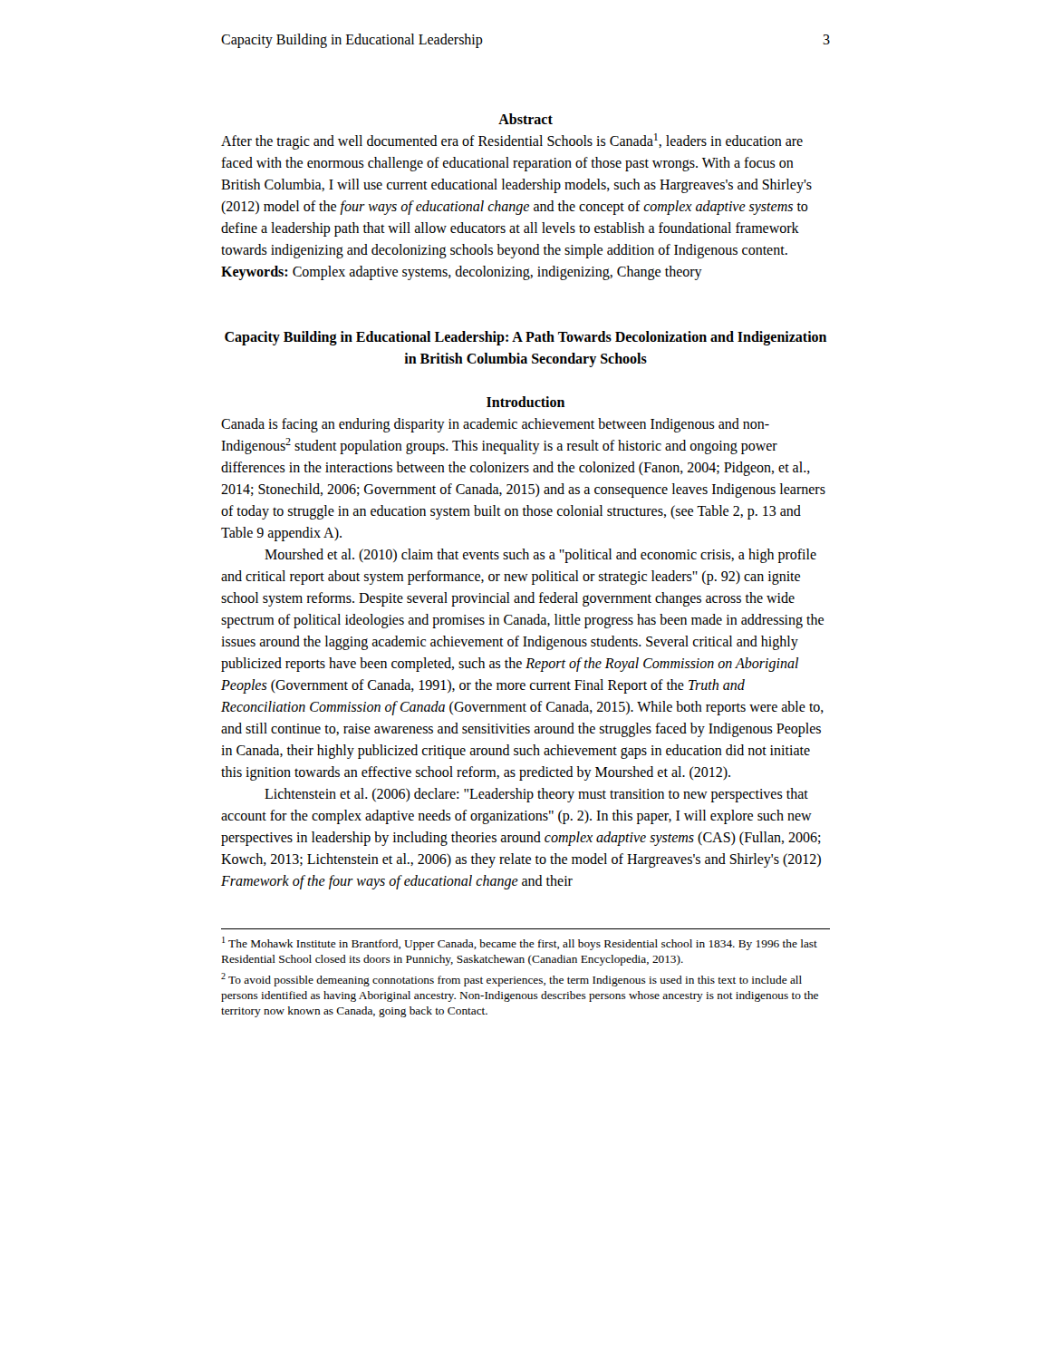Capacity Building in Educational Leadership 3
Abstract
After the tragic and well documented era of Residential Schools is Canada1, leaders in education are faced with the enormous challenge of educational reparation of those past wrongs. With a focus on British Columbia, I will use current educational leadership models, such as Hargreaves's and Shirley's (2012) model of the four ways of educational change and the concept of complex adaptive systems to define a leadership path that will allow educators at all levels to establish a foundational framework towards indigenizing and decolonizing schools beyond the simple addition of Indigenous content.
Keywords: Complex adaptive systems, decolonizing, indigenizing, Change theory
Capacity Building in Educational Leadership: A Path Towards Decolonization and Indigenization in British Columbia Secondary Schools
Introduction
Canada is facing an enduring disparity in academic achievement between Indigenous and non-Indigenous2 student population groups. This inequality is a result of historic and ongoing power differences in the interactions between the colonizers and the colonized (Fanon, 2004; Pidgeon, et al., 2014; Stonechild, 2006; Government of Canada, 2015) and as a consequence leaves Indigenous learners of today to struggle in an education system built on those colonial structures, (see Table 2, p. 13 and Table 9 appendix A).
Mourshed et al. (2010) claim that events such as a "political and economic crisis, a high profile and critical report about system performance, or new political or strategic leaders" (p. 92) can ignite school system reforms. Despite several provincial and federal government changes across the wide spectrum of political ideologies and promises in Canada, little progress has been made in addressing the issues around the lagging academic achievement of Indigenous students. Several critical and highly publicized reports have been completed, such as the Report of the Royal Commission on Aboriginal Peoples (Government of Canada, 1991), or the more current Final Report of the Truth and Reconciliation Commission of Canada (Government of Canada, 2015). While both reports were able to, and still continue to, raise awareness and sensitivities around the struggles faced by Indigenous Peoples in Canada, their highly publicized critique around such achievement gaps in education did not initiate this ignition towards an effective school reform, as predicted by Mourshed et al. (2012).
Lichtenstein et al. (2006) declare: "Leadership theory must transition to new perspectives that account for the complex adaptive needs of organizations" (p. 2). In this paper, I will explore such new perspectives in leadership by including theories around complex adaptive systems (CAS) (Fullan, 2006; Kowch, 2013; Lichtenstein et al., 2006) as they relate to the model of Hargreaves's and Shirley's (2012) Framework of the four ways of educational change and their
1 The Mohawk Institute in Brantford, Upper Canada, became the first, all boys Residential school in 1834. By 1996 the last Residential School closed its doors in Punnichy, Saskatchewan (Canadian Encyclopedia, 2013).
2 To avoid possible demeaning connotations from past experiences, the term Indigenous is used in this text to include all persons identified as having Aboriginal ancestry. Non-Indigenous describes persons whose ancestry is not indigenous to the territory now known as Canada, going back to Contact.